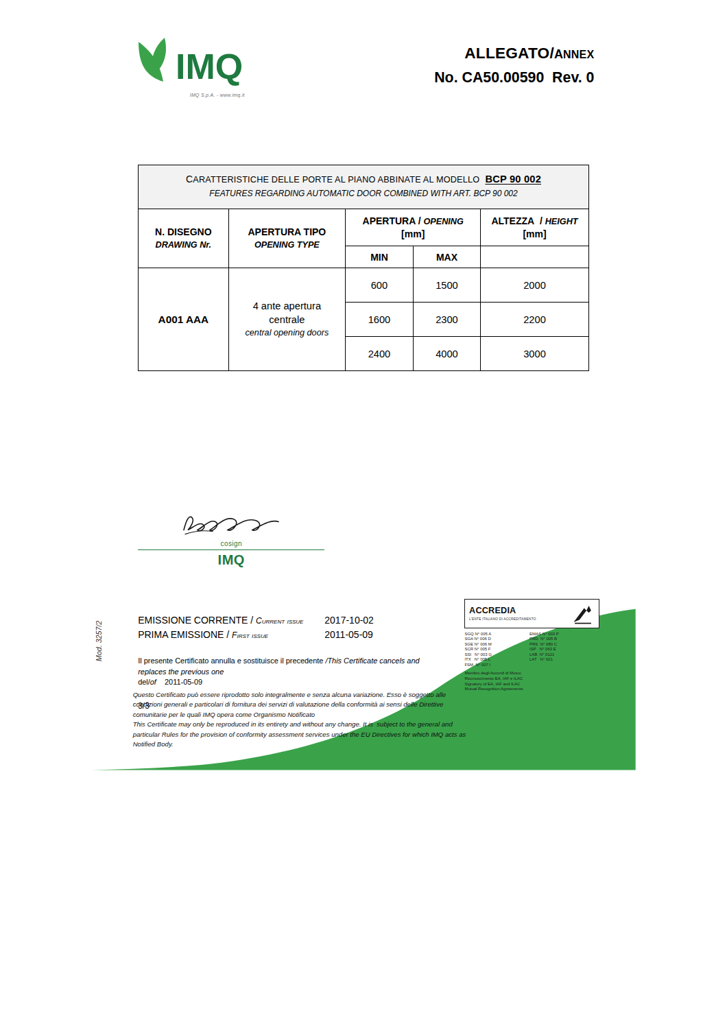IMQ
IMQ S.p.A. - www.imq.it
ALLEGATO/ANNEX
No. CA50.00590 Rev. 0
| C ARATTERISTICHE DELLE PORTE AL PIANO ABBINATE AL MODELLO BCP 90 002 FEATURES REGARDING AUTOMATIC DOOR COMBINED WITH ART. BCP 90 002 |
| N. DISEGNO DRAWING Nr. | APERTURA TIPO OPENING TYPE | APERTURA / OPENING [mm] | ALTEZZA / HEIGHT [mm] |
| MIN | MAX | |
| A001 AAA | 4 ante apertura centrale central opening doors | 600 | 1500 | 2000 |
| 1600 | 2300 | 2200 |
| 2400 | 4000 | 3000 |
cosign
IMQ
EMISSIONE CORRENTE / Current issue
2017-10-02
PRIMA EMISSIONE / First issue
2011-05-09
Il presente Certificato annulla e sostituisce il precedente /This Certificate cancels and replaces the previous one
del/of 2011-05-09
3/3
Mod. 3257/2
ACCREDIA
L'ENTE ITALIANO DI ACCREDITAMENTO
| SGQ N° 005 A | EMAS N° 003 P |
| SGA N° 006 D | PRD N° 005 B |
| SGE N° 006 M | PRS N° 080 C |
| SCR N° 005 F | ISP N° 063 E |
| SSI N° 003 G | LAB N° 0121 |
| ITX N° 005 L | LAT N° 021 |
| FSM N° 007 I | |
Membro degli Accordi di Mutuo
Riconoscimento EA, IAF e ILAC
Signatory of EA, IAF and ILAC
Mutual Recognition Agreements
Questo Certificato può essere riprodotto solo integralmente e senza alcuna variazione. Esso è soggetto alle condizioni generali e particolari di fornitura dei servizi di valutazione della conformità ai sensi delle Direttive comunitarie per le quali IMQ opera come Organismo Notificato
This Certificate may only be reproduced in its entirety and without any change. It is subject to the general and particular Rules for the provision of conformity assessment services under the EU Directives for which IMQ acts as Notified Body.